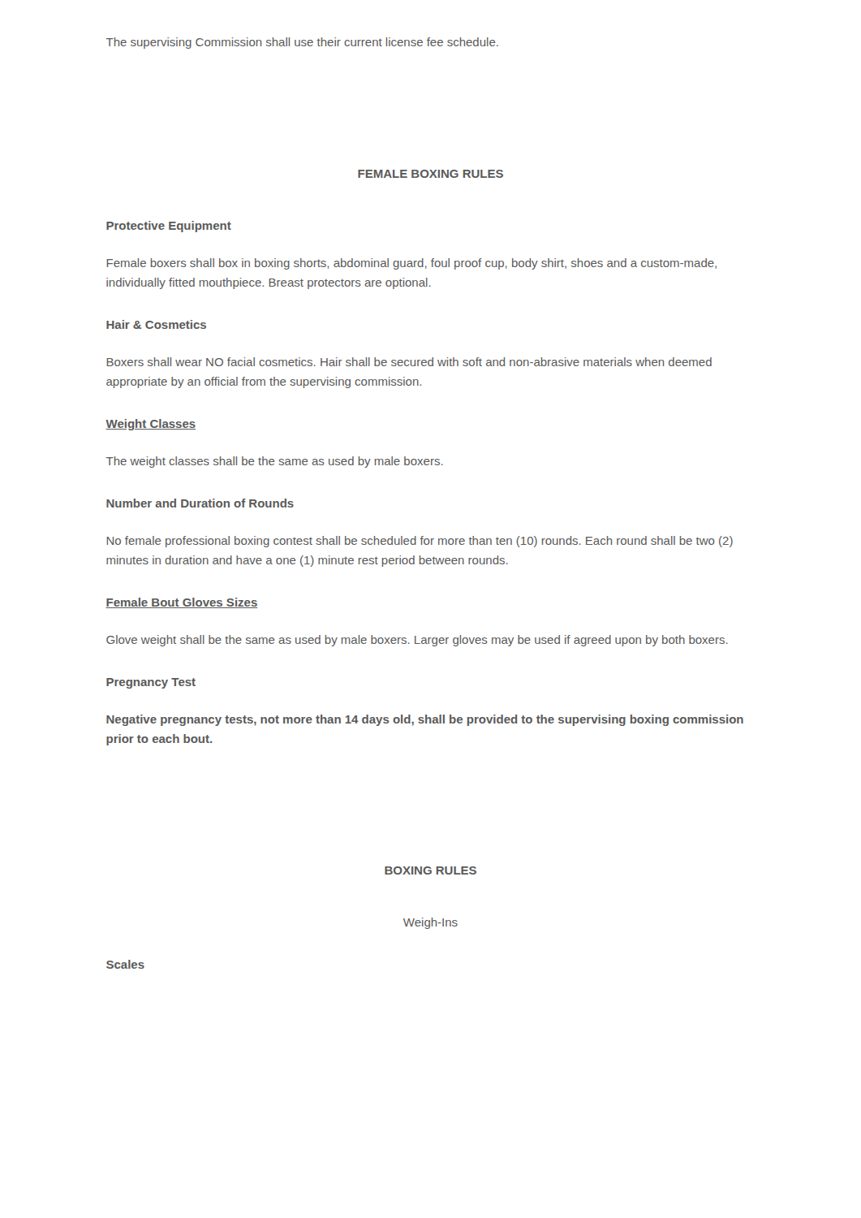The supervising Commission shall use their current license fee schedule.
FEMALE BOXING RULES
Protective Equipment
Female boxers shall box in boxing shorts, abdominal guard, foul proof cup, body shirt, shoes and a custom-made, individually fitted mouthpiece. Breast protectors are optional.
Hair & Cosmetics
Boxers shall wear NO facial cosmetics. Hair shall be secured with soft and non-abrasive materials when deemed appropriate by an official from the supervising commission.
Weight Classes
The weight classes shall be the same as used by male boxers.
Number and Duration of Rounds
No female professional boxing contest shall be scheduled for more than ten (10) rounds. Each round shall be two (2) minutes in duration and have a one (1) minute rest period between rounds.
Female Bout Gloves Sizes
Glove weight shall be the same as used by male boxers. Larger gloves may be used if agreed upon by both boxers.
Pregnancy Test
Negative pregnancy tests, not more than 14 days old, shall be provided to the supervising boxing commission prior to each bout.
BOXING RULES
Weigh-Ins
Scales